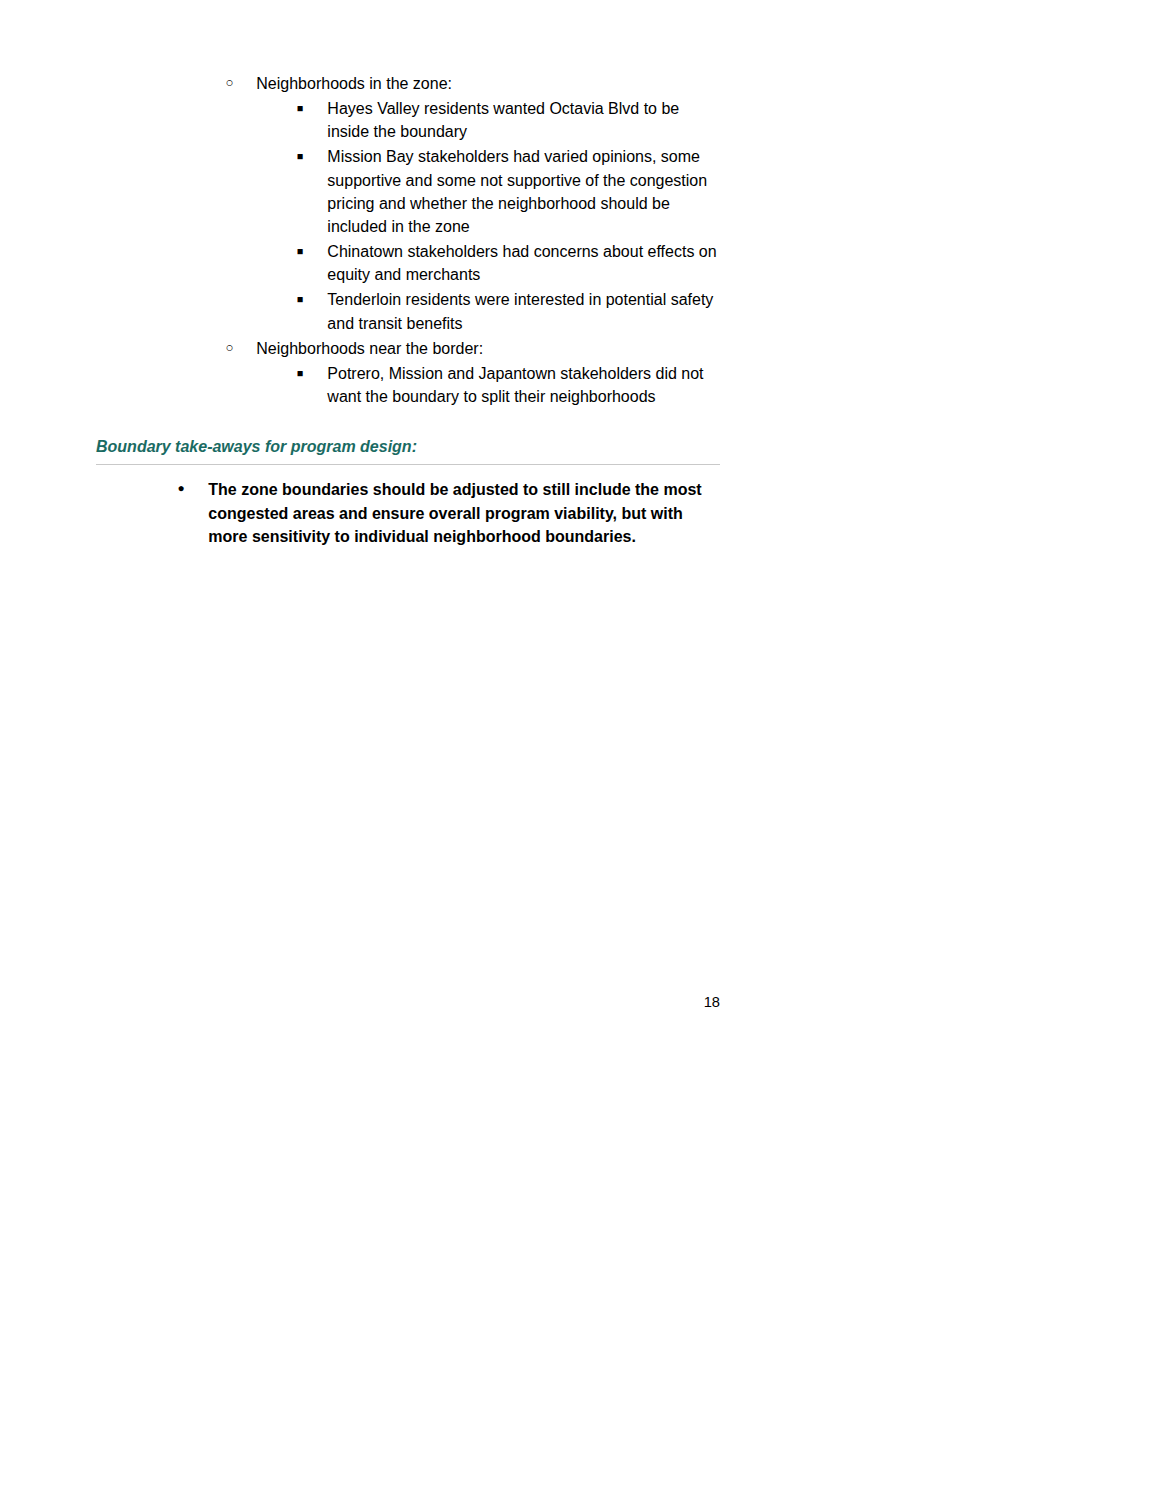Neighborhoods in the zone:
Hayes Valley residents wanted Octavia Blvd to be inside the boundary
Mission Bay stakeholders had varied opinions, some supportive and some not supportive of the congestion pricing and whether the neighborhood should be included in the zone
Chinatown stakeholders had concerns about effects on equity and merchants
Tenderloin residents were interested in potential safety and transit benefits
Neighborhoods near the border:
Potrero, Mission and Japantown stakeholders did not want the boundary to split their neighborhoods
Boundary take-aways for program design:
The zone boundaries should be adjusted to still include the most congested areas and ensure overall program viability, but with more sensitivity to individual neighborhood boundaries.
18